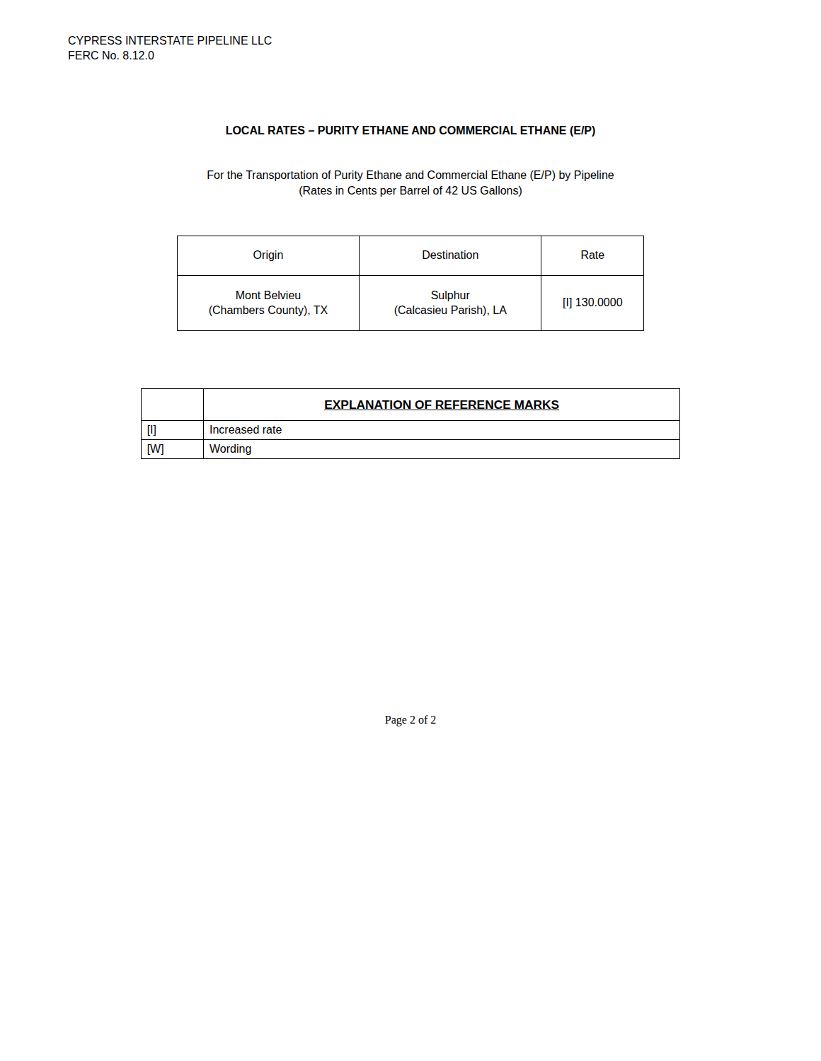CYPRESS INTERSTATE PIPELINE LLC
FERC No. 8.12.0
LOCAL RATES – PURITY ETHANE AND COMMERCIAL ETHANE (E/P)
For the Transportation of Purity Ethane and Commercial Ethane (E/P) by Pipeline
(Rates in Cents per Barrel of 42 US Gallons)
| Origin | Destination | Rate |
| Mont Belvieu (Chambers County), TX | Sulphur (Calcasieu Parish), LA | [I] 130.0000 |
| | EXPLANATION OF REFERENCE MARKS |
| [I] | Increased rate |
| [W] | Wording |
Page 2 of 2